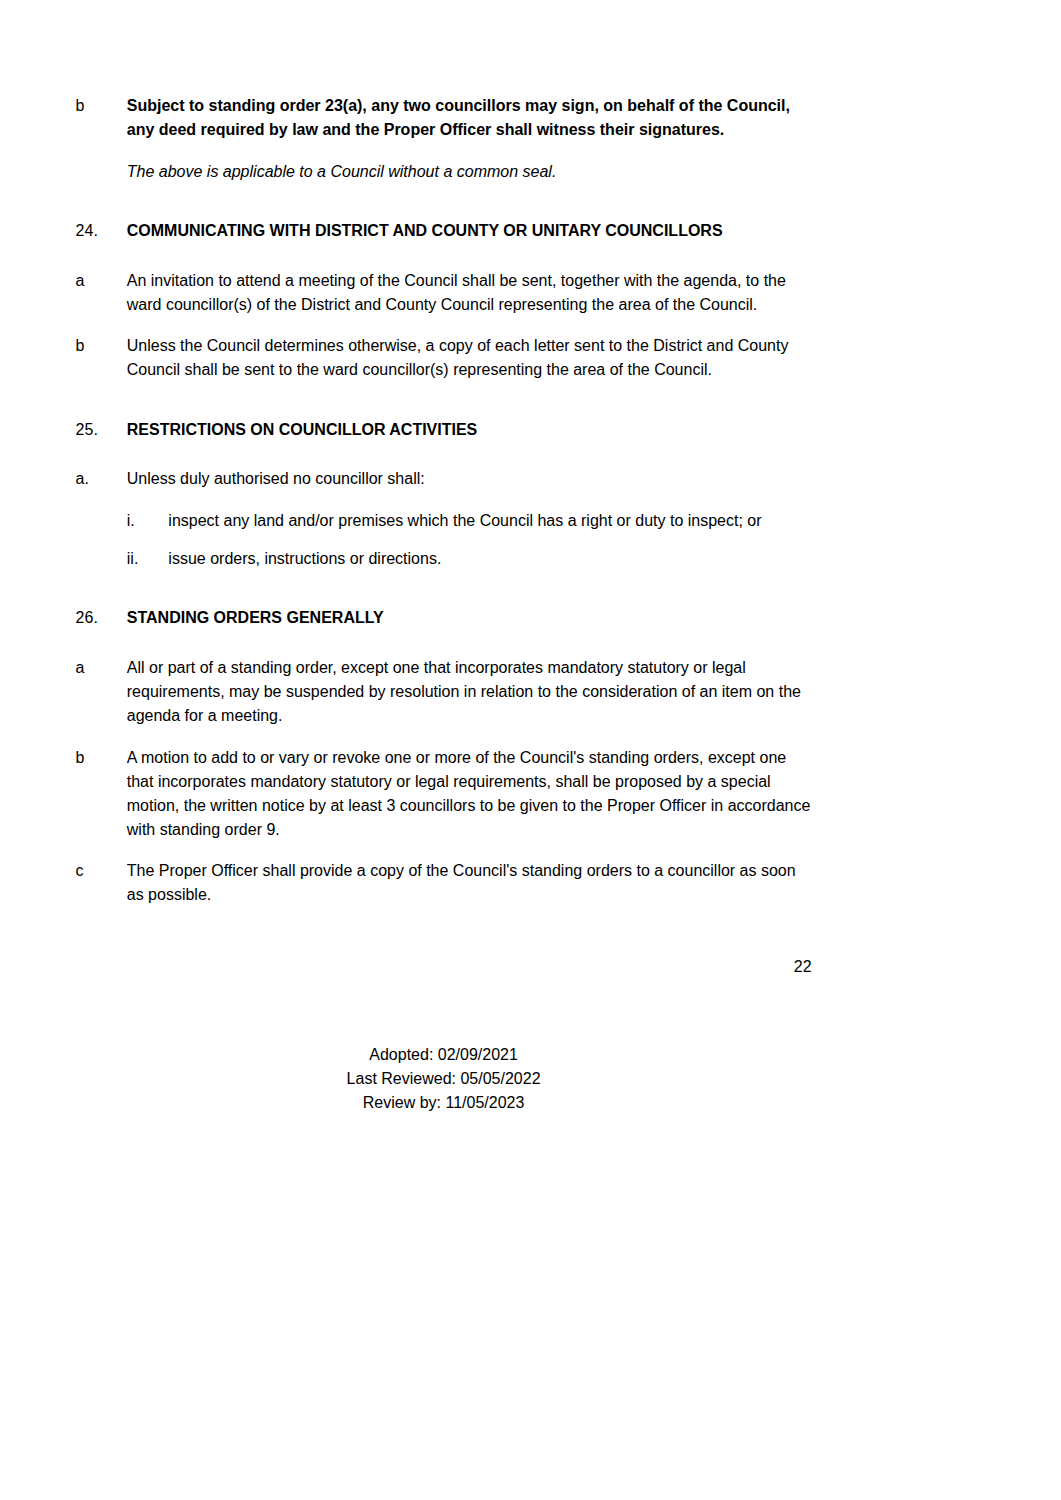b
Subject to standing order 23(a), any two councillors may sign, on behalf of the Council, any deed required by law and the Proper Officer shall witness their signatures.
The above is applicable to a Council without a common seal.
24.
Communicating with District and County or Unitary Councillors
a
An invitation to attend a meeting of the Council shall be sent, together with the agenda, to the ward councillor(s) of the District and County Council representing the area of the Council.
b
Unless the Council determines otherwise, a copy of each letter sent to the District and County Council shall be sent to the ward councillor(s) representing the area of the Council.
25.
Restrictions on Councillor Activities
a.
Unless duly authorised no councillor shall:
i.
inspect any land and/or premises which the Council has a right or duty to inspect; or
ii.
issue orders, instructions or directions.
26.
Standing Orders Generally
a
All or part of a standing order, except one that incorporates mandatory statutory or legal requirements, may be suspended by resolution in relation to the consideration of an item on the agenda for a meeting.
b
A motion to add to or vary or revoke one or more of the Council's standing orders, except one that incorporates mandatory statutory or legal requirements, shall be proposed by a special motion, the written notice by at least 3 councillors to be given to the Proper Officer in accordance with standing order 9.
c
The Proper Officer shall provide a copy of the Council's standing orders to a councillor as soon as possible.
22
Adopted: 02/09/2021
Last Reviewed: 05/05/2022
Review by: 11/05/2023